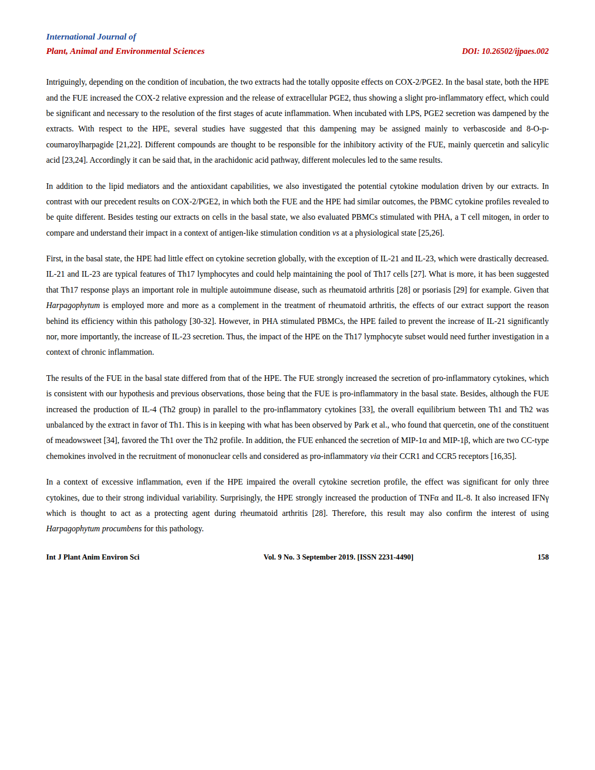International Journal of
Plant, Animal and Environmental Sciences DOI: 10.26502/ijpaes.002
Intriguingly, depending on the condition of incubation, the two extracts had the totally opposite effects on COX-2/PGE2. In the basal state, both the HPE and the FUE increased the COX-2 relative expression and the release of extracellular PGE2, thus showing a slight pro-inflammatory effect, which could be significant and necessary to the resolution of the first stages of acute inflammation. When incubated with LPS, PGE2 secretion was dampened by the extracts. With respect to the HPE, several studies have suggested that this dampening may be assigned mainly to verbascoside and 8-O-p-coumaroylharpagide [21,22]. Different compounds are thought to be responsible for the inhibitory activity of the FUE, mainly quercetin and salicylic acid [23,24]. Accordingly it can be said that, in the arachidonic acid pathway, different molecules led to the same results.
In addition to the lipid mediators and the antioxidant capabilities, we also investigated the potential cytokine modulation driven by our extracts. In contrast with our precedent results on COX-2/PGE2, in which both the FUE and the HPE had similar outcomes, the PBMC cytokine profiles revealed to be quite different. Besides testing our extracts on cells in the basal state, we also evaluated PBMCs stimulated with PHA, a T cell mitogen, in order to compare and understand their impact in a context of antigen-like stimulation condition vs at a physiological state [25,26].
First, in the basal state, the HPE had little effect on cytokine secretion globally, with the exception of IL-21 and IL-23, which were drastically decreased. IL-21 and IL-23 are typical features of Th17 lymphocytes and could help maintaining the pool of Th17 cells [27]. What is more, it has been suggested that Th17 response plays an important role in multiple autoimmune disease, such as rheumatoid arthritis [28] or psoriasis [29] for example. Given that Harpagophytum is employed more and more as a complement in the treatment of rheumatoid arthritis, the effects of our extract support the reason behind its efficiency within this pathology [30-32]. However, in PHA stimulated PBMCs, the HPE failed to prevent the increase of IL-21 significantly nor, more importantly, the increase of IL-23 secretion. Thus, the impact of the HPE on the Th17 lymphocyte subset would need further investigation in a context of chronic inflammation.
The results of the FUE in the basal state differed from that of the HPE. The FUE strongly increased the secretion of pro-inflammatory cytokines, which is consistent with our hypothesis and previous observations, those being that the FUE is pro-inflammatory in the basal state. Besides, although the FUE increased the production of IL-4 (Th2 group) in parallel to the pro-inflammatory cytokines [33], the overall equilibrium between Th1 and Th2 was unbalanced by the extract in favor of Th1. This is in keeping with what has been observed by Park et al., who found that quercetin, one of the constituent of meadowsweet [34], favored the Th1 over the Th2 profile. In addition, the FUE enhanced the secretion of MIP-1α and MIP-1β, which are two CC-type chemokines involved in the recruitment of mononuclear cells and considered as pro-inflammatory via their CCR1 and CCR5 receptors [16,35].
In a context of excessive inflammation, even if the HPE impaired the overall cytokine secretion profile, the effect was significant for only three cytokines, due to their strong individual variability. Surprisingly, the HPE strongly increased the production of TNFα and IL-8. It also increased IFNγ which is thought to act as a protecting agent during rheumatoid arthritis [28]. Therefore, this result may also confirm the interest of using Harpagophytum procumbens for this pathology.
Int J Plant Anim Environ Sci Vol. 9 No. 3 September 2019. [ISSN 2231-4490] 158